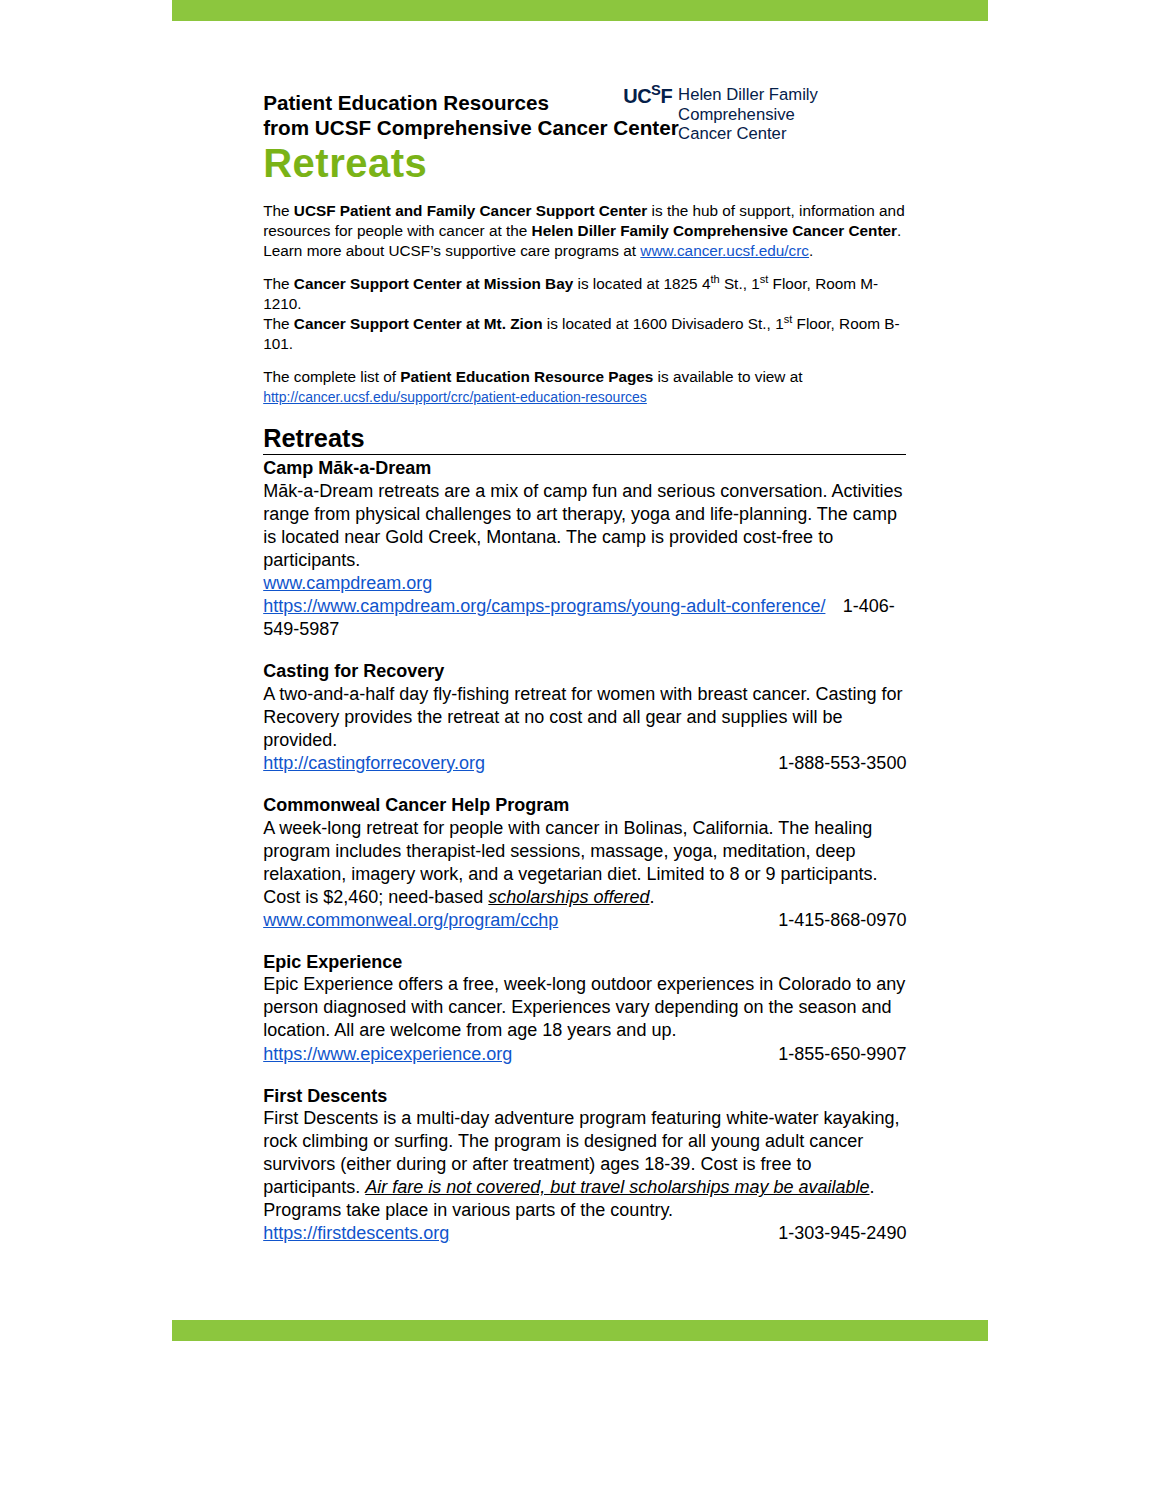UCSF Helen Diller Family
Comprehensive
Cancer Center
Patient Education Resources
from UCSF Comprehensive Cancer Center
Retreats
The UCSF Patient and Family Cancer Support Center is the hub of support, information and resources for people with cancer at the Helen Diller Family Comprehensive Cancer Center. Learn more about UCSF’s supportive care programs at www.cancer.ucsf.edu/crc.
The Cancer Support Center at Mission Bay is located at 1825 4th St., 1st Floor, Room M-1210.
The Cancer Support Center at Mt. Zion is located at 1600 Divisadero St., 1st Floor, Room B-101.
The complete list of Patient Education Resource Pages is available to view at
http://cancer.ucsf.edu/support/crc/patient-education-resources
Retreats
Camp Māk-a-Dream
Māk-a-Dream retreats are a mix of camp fun and serious conversation. Activities range from physical challenges to art therapy, yoga and life-planning. The camp is located near Gold Creek, Montana. The camp is provided cost-free to participants.
www.campdream.org
https://www.campdream.org/camps-programs/young-adult-conference/1-406-549-5987
Casting for Recovery
A two-and-a-half day fly-fishing retreat for women with breast cancer. Casting for Recovery provides the retreat at no cost and all gear and supplies will be provided.
http://castingforrecovery.org 1-888-553-3500
Commonweal Cancer Help Program
A week-long retreat for people with cancer in Bolinas, California. The healing program includes therapist-led sessions, massage, yoga, meditation, deep relaxation, imagery work, and a vegetarian diet. Limited to 8 or 9 participants. Cost is $2,460; need-based scholarships offered.
www.commonweal.org/program/cchp 1-415-868-0970
Epic Experience
Epic Experience offers a free, week-long outdoor experiences in Colorado to any person diagnosed with cancer. Experiences vary depending on the season and location. All are welcome from age 18 years and up.
https://www.epicexperience.org 1-855-650-9907
First Descents
First Descents is a multi-day adventure program featuring white-water kayaking, rock climbing or surfing. The program is designed for all young adult cancer survivors (either during or after treatment) ages 18-39. Cost is free to participants. Air fare is not covered, but travel scholarships may be available. Programs take place in various parts of the country.
https://firstdescents.org 1-303-945-2490